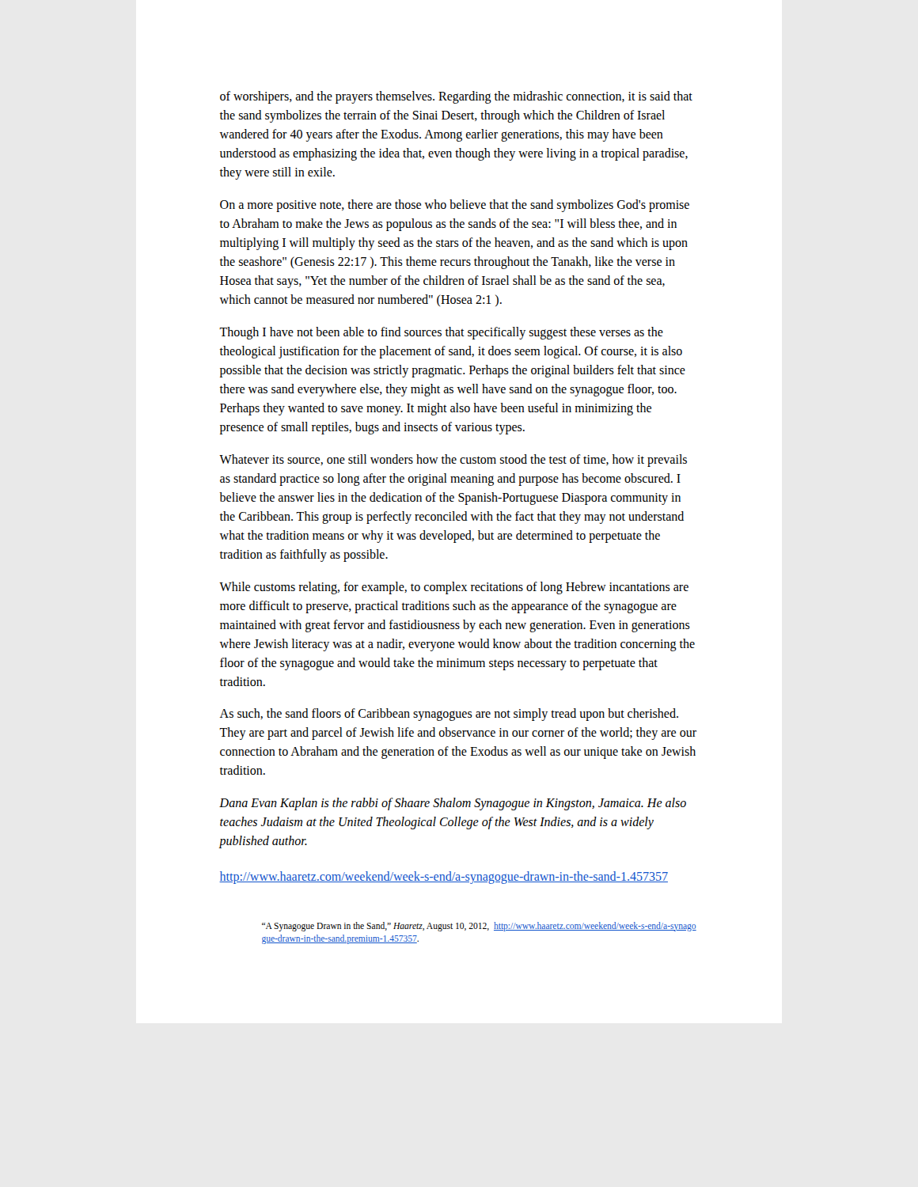of worshipers, and the prayers themselves. Regarding the midrashic connection, it is said that the sand symbolizes the terrain of the Sinai Desert, through which the Children of Israel wandered for 40 years after the Exodus. Among earlier generations, this may have been understood as emphasizing the idea that, even though they were living in a tropical paradise, they were still in exile.
On a more positive note, there are those who believe that the sand symbolizes God's promise to Abraham to make the Jews as populous as the sands of the sea: "I will bless thee, and in multiplying I will multiply thy seed as the stars of the heaven, and as the sand which is upon the seashore" (Genesis 22:17 ). This theme recurs throughout the Tanakh, like the verse in Hosea that says, "Yet the number of the children of Israel shall be as the sand of the sea, which cannot be measured nor numbered" (Hosea 2:1 ).
Though I have not been able to find sources that specifically suggest these verses as the theological justification for the placement of sand, it does seem logical. Of course, it is also possible that the decision was strictly pragmatic. Perhaps the original builders felt that since there was sand everywhere else, they might as well have sand on the synagogue floor, too. Perhaps they wanted to save money. It might also have been useful in minimizing the presence of small reptiles, bugs and insects of various types.
Whatever its source, one still wonders how the custom stood the test of time, how it prevails as standard practice so long after the original meaning and purpose has become obscured. I believe the answer lies in the dedication of the Spanish-Portuguese Diaspora community in the Caribbean. This group is perfectly reconciled with the fact that they may not understand what the tradition means or why it was developed, but are determined to perpetuate the tradition as faithfully as possible.
While customs relating, for example, to complex recitations of long Hebrew incantations are more difficult to preserve, practical traditions such as the appearance of the synagogue are maintained with great fervor and fastidiousness by each new generation. Even in generations where Jewish literacy was at a nadir, everyone would know about the tradition concerning the floor of the synagogue and would take the minimum steps necessary to perpetuate that tradition.
As such, the sand floors of Caribbean synagogues are not simply tread upon but cherished. They are part and parcel of Jewish life and observance in our corner of the world; they are our connection to Abraham and the generation of the Exodus as well as our unique take on Jewish tradition.
Dana Evan Kaplan is the rabbi of Shaare Shalom Synagogue in Kingston, Jamaica. He also teaches Judaism at the United Theological College of the West Indies, and is a widely published author.
http://www.haaretz.com/weekend/week-s-end/a-synagogue-drawn-in-the-sand-1.457357
“A Synagogue Drawn in the Sand,” Haaretz, August 10, 2012, http://www.haaretz.com/weekend/week-s-end/a-synagogue-drawn-in-the-sand.premium-1.457357.